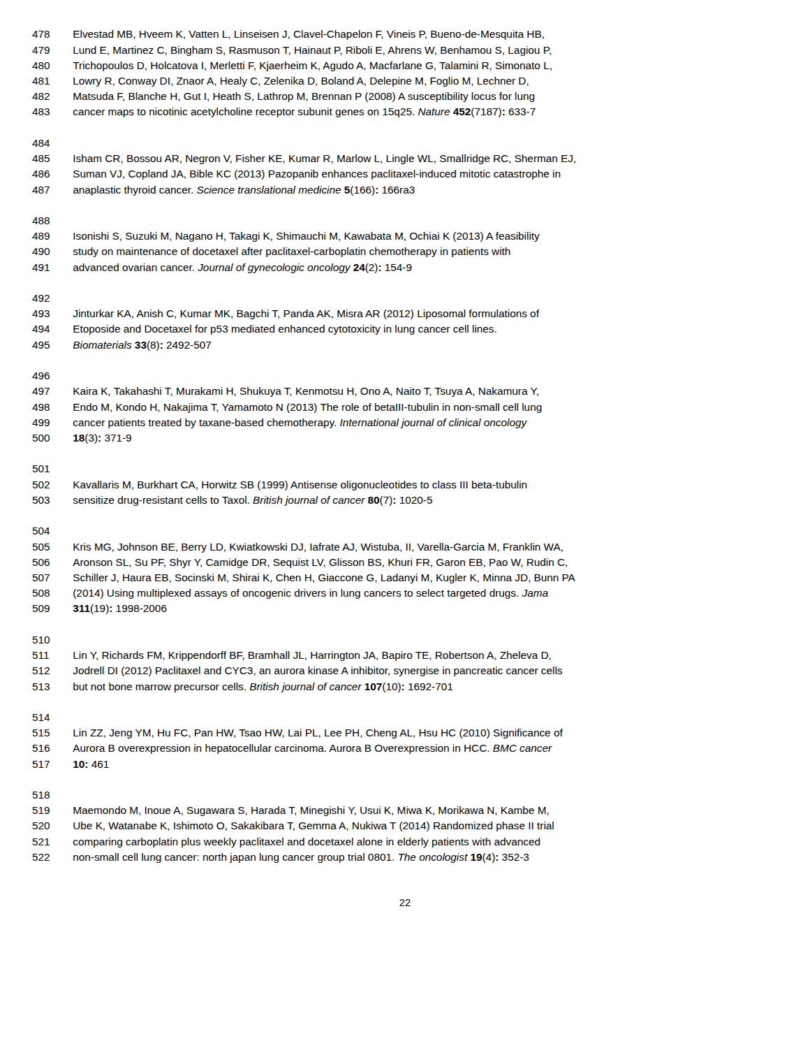478 Elvestad MB, Hveem K, Vatten L, Linseisen J, Clavel-Chapelon F, Vineis P, Bueno-de-Mesquita HB,
479 Lund E, Martinez C, Bingham S, Rasmuson T, Hainaut P, Riboli E, Ahrens W, Benhamou S, Lagiou P,
480 Trichopoulos D, Holcatova I, Merletti F, Kjaerheim K, Agudo A, Macfarlane G, Talamini R, Simonato L,
481 Lowry R, Conway DI, Znaor A, Healy C, Zelenika D, Boland A, Delepine M, Foglio M, Lechner D,
482 Matsuda F, Blanche H, Gut I, Heath S, Lathrop M, Brennan P (2008) A susceptibility locus for lung
483 cancer maps to nicotinic acetylcholine receptor subunit genes on 15q25. Nature 452(7187): 633-7
484
485 Isham CR, Bossou AR, Negron V, Fisher KE, Kumar R, Marlow L, Lingle WL, Smallridge RC, Sherman EJ,
486 Suman VJ, Copland JA, Bible KC (2013) Pazopanib enhances paclitaxel-induced mitotic catastrophe in
487 anaplastic thyroid cancer. Science translational medicine 5(166): 166ra3
488
489 Isonishi S, Suzuki M, Nagano H, Takagi K, Shimauchi M, Kawabata M, Ochiai K (2013) A feasibility
490 study on maintenance of docetaxel after paclitaxel-carboplatin chemotherapy in patients with
491 advanced ovarian cancer. Journal of gynecologic oncology 24(2): 154-9
492
493 Jinturkar KA, Anish C, Kumar MK, Bagchi T, Panda AK, Misra AR (2012) Liposomal formulations of
494 Etoposide and Docetaxel for p53 mediated enhanced cytotoxicity in lung cancer cell lines.
495 Biomaterials 33(8): 2492-507
496
497 Kaira K, Takahashi T, Murakami H, Shukuya T, Kenmotsu H, Ono A, Naito T, Tsuya A, Nakamura Y,
498 Endo M, Kondo H, Nakajima T, Yamamoto N (2013) The role of betaIII-tubulin in non-small cell lung
499 cancer patients treated by taxane-based chemotherapy. International journal of clinical oncology
50018(3): 371-9
501
502 Kavallaris M, Burkhart CA, Horwitz SB (1999) Antisense oligonucleotides to class III beta-tubulin
503 sensitize drug-resistant cells to Taxol. British journal of cancer 80(7): 1020-5
504
505 Kris MG, Johnson BE, Berry LD, Kwiatkowski DJ, Iafrate AJ, Wistuba, II, Varella-Garcia M, Franklin WA,
506 Aronson SL, Su PF, Shyr Y, Camidge DR, Sequist LV, Glisson BS, Khuri FR, Garon EB, Pao W, Rudin C,
507 Schiller J, Haura EB, Socinski M, Shirai K, Chen H, Giaccone G, Ladanyi M, Kugler K, Minna JD, Bunn PA
508(2014) Using multiplexed assays of oncogenic drivers in lung cancers to select targeted drugs. Jama
509311(19): 1998-2006
510
511 Lin Y, Richards FM, Krippendorff BF, Bramhall JL, Harrington JA, Bapiro TE, Robertson A, Zheleva D,
512 Jodrell DI (2012) Paclitaxel and CYC3, an aurora kinase A inhibitor, synergise in pancreatic cancer cells
513 but not bone marrow precursor cells. British journal of cancer 107(10): 1692-701
514
515 Lin ZZ, Jeng YM, Hu FC, Pan HW, Tsao HW, Lai PL, Lee PH, Cheng AL, Hsu HC (2010) Significance of
516 Aurora B overexpression in hepatocellular carcinoma. Aurora B Overexpression in HCC. BMC cancer
51710: 461
518
519 Maemondo M, Inoue A, Sugawara S, Harada T, Minegishi Y, Usui K, Miwa K, Morikawa N, Kambe M,
520 Ube K, Watanabe K, Ishimoto O, Sakakibara T, Gemma A, Nukiwa T (2014) Randomized phase II trial
521 comparing carboplatin plus weekly paclitaxel and docetaxel alone in elderly patients with advanced
522 non-small cell lung cancer: north japan lung cancer group trial 0801. The oncologist 19(4): 352-3
22